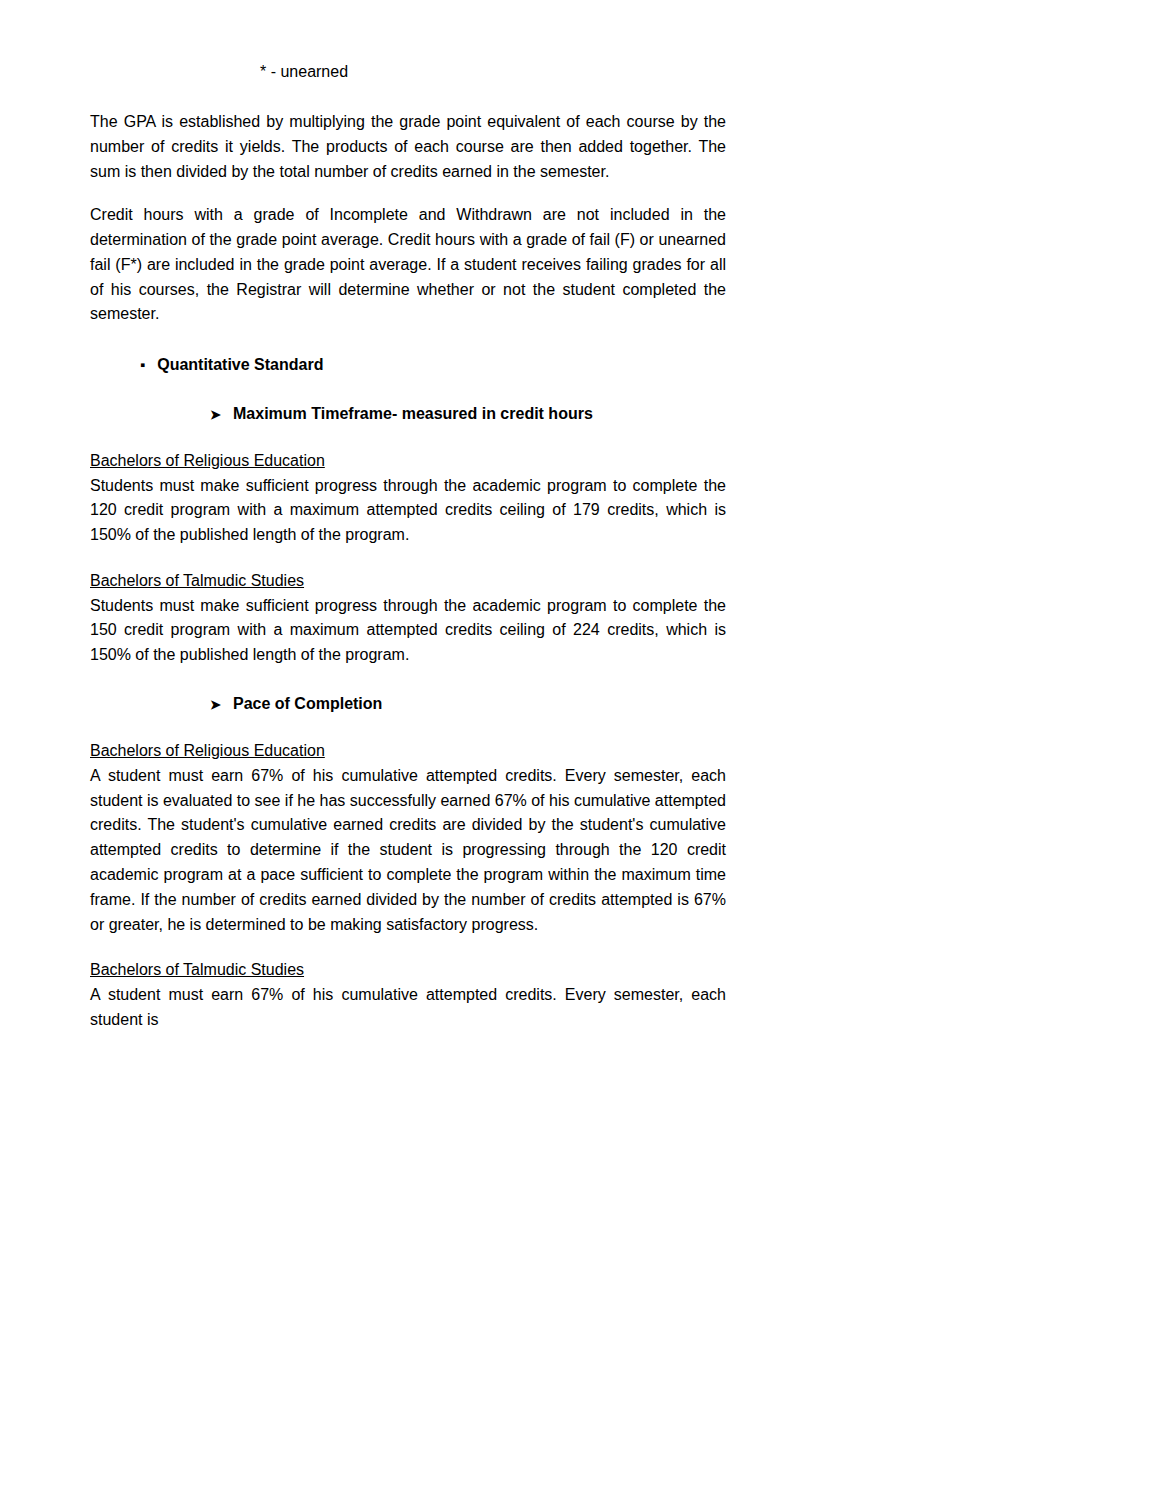* - unearned
The GPA is established by multiplying the grade point equivalent of each course by the number of credits it yields. The products of each course are then added together. The sum is then divided by the total number of credits earned in the semester.
Credit hours with a grade of Incomplete and Withdrawn are not included in the determination of the grade point average. Credit hours with a grade of fail (F) or unearned fail (F*) are included in the grade point average. If a student receives failing grades for all of his courses, the Registrar will determine whether or not the student completed the semester.
Quantitative Standard
Maximum Timeframe- measured in credit hours
Bachelors of Religious Education
Students must make sufficient progress through the academic program to complete the 120 credit program with a maximum attempted credits ceiling of 179 credits, which is 150% of the published length of the program.
Bachelors of Talmudic Studies
Students must make sufficient progress through the academic program to complete the 150 credit program with a maximum attempted credits ceiling of 224 credits, which is 150% of the published length of the program.
Pace of Completion
Bachelors of Religious Education
A student must earn 67% of his cumulative attempted credits. Every semester, each student is evaluated to see if he has successfully earned 67% of his cumulative attempted credits. The student's cumulative earned credits are divided by the student's cumulative attempted credits to determine if the student is progressing through the 120 credit academic program at a pace sufficient to complete the program within the maximum time frame. If the number of credits earned divided by the number of credits attempted is 67% or greater, he is determined to be making satisfactory progress.
Bachelors of Talmudic Studies
A student must earn 67% of his cumulative attempted credits. Every semester, each student is